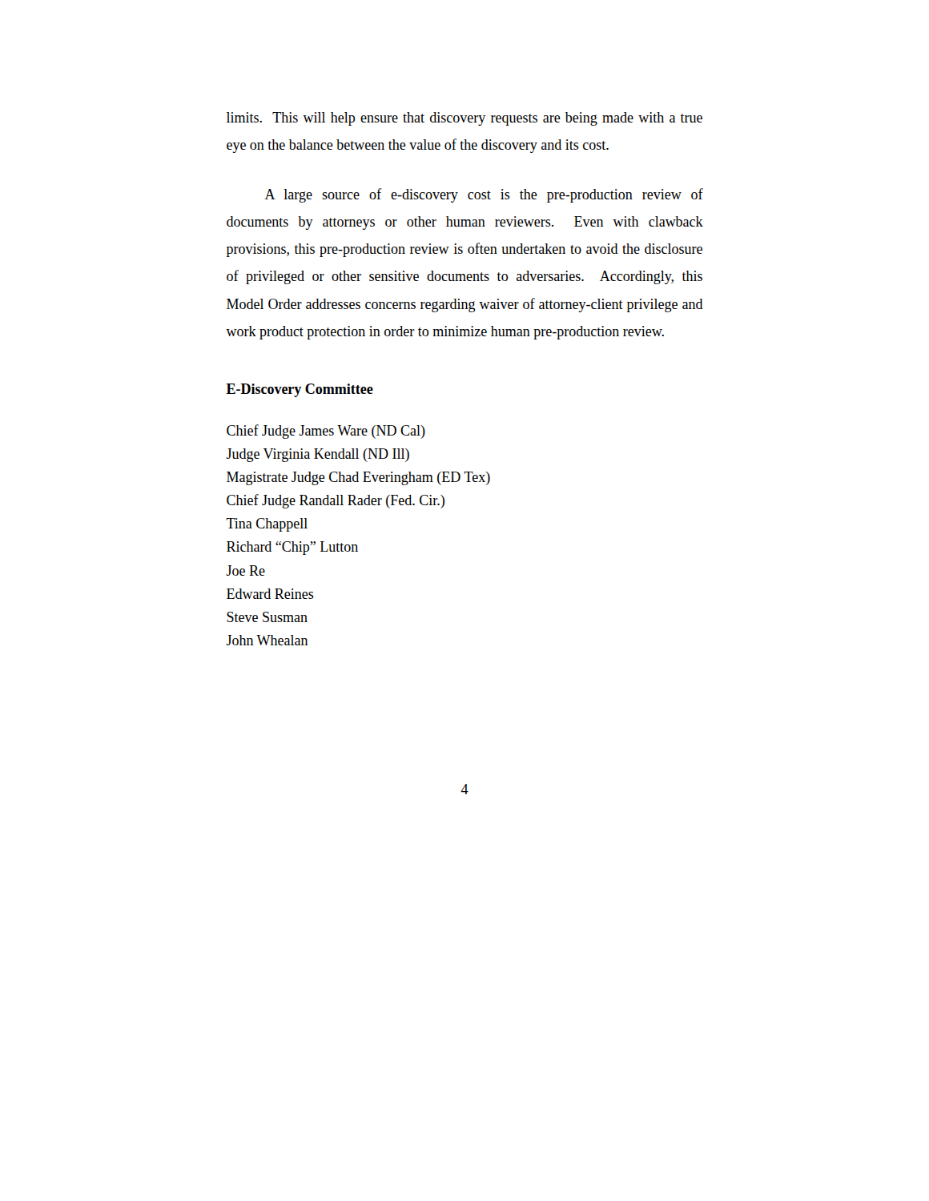limits. This will help ensure that discovery requests are being made with a true eye on the balance between the value of the discovery and its cost.
A large source of e-discovery cost is the pre-production review of documents by attorneys or other human reviewers. Even with clawback provisions, this pre-production review is often undertaken to avoid the disclosure of privileged or other sensitive documents to adversaries. Accordingly, this Model Order addresses concerns regarding waiver of attorney-client privilege and work product protection in order to minimize human pre-production review.
E-Discovery Committee
Chief Judge James Ware (ND Cal)
Judge Virginia Kendall (ND Ill)
Magistrate Judge Chad Everingham (ED Tex)
Chief Judge Randall Rader (Fed. Cir.)
Tina Chappell
Richard “Chip” Lutton
Joe Re
Edward Reines
Steve Susman
John Whealan
4